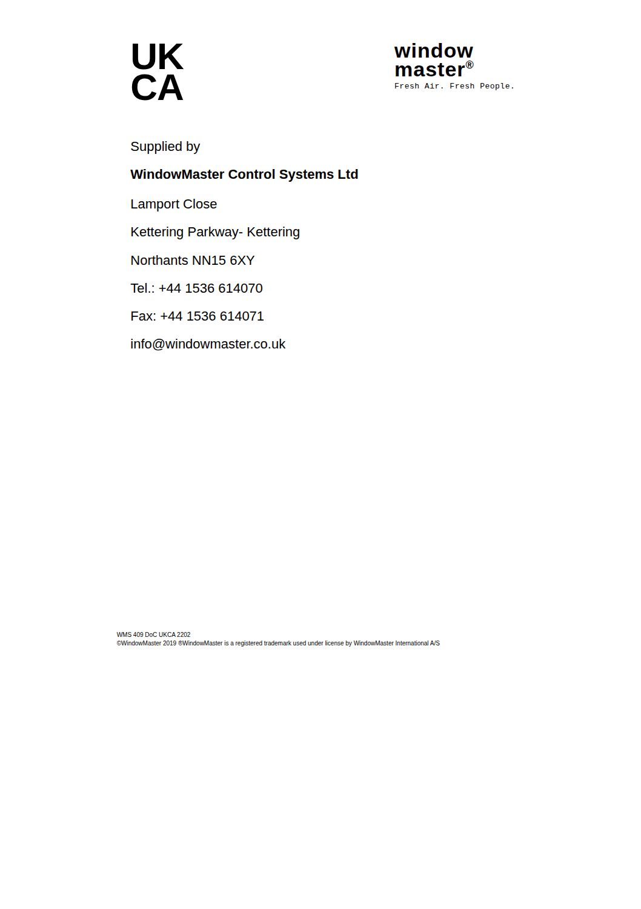UK CA
window master®
Fresh Air. Fresh People.
Supplied by
WindowMaster Control Systems Ltd
Lamport Close
Kettering Parkway- Kettering
Northants NN15 6XY
Tel.: +44 1536 614070
Fax: +44 1536 614071
info@windowmaster.co.uk
WMS 409 DoC UKCA 2202
©WindowMaster 2019 ®WindowMaster is a registered trademark used under license by WindowMaster International A/S